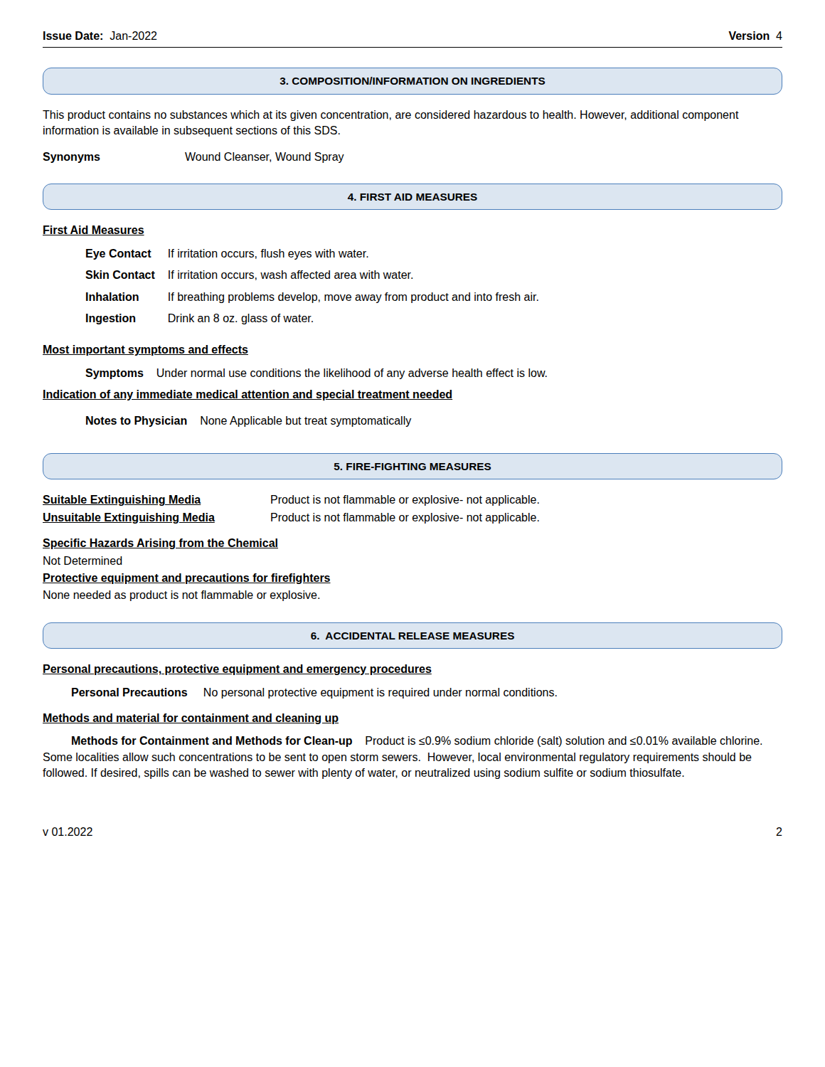Issue Date: Jan-2022
Version 4
3. COMPOSITION/INFORMATION ON INGREDIENTS
This product contains no substances which at its given concentration, are considered hazardous to health. However, additional component information is available in subsequent sections of this SDS.
Synonyms
Wound Cleanser, Wound Spray
4. FIRST AID MEASURES
First Aid Measures
| Eye Contact | If irritation occurs, flush eyes with water. |
| Skin Contact | If irritation occurs, wash affected area with water. |
| Inhalation | If breathing problems develop, move away from product and into fresh air. |
| Ingestion | Drink an 8 oz. glass of water. |
Most important symptoms and effects
| Symptoms | Under normal use conditions the likelihood of any adverse health effect is low. |
Indication of any immediate medical attention and special treatment needed
| Notes to Physician | None Applicable but treat symptomatically |
5. FIRE-FIGHTING MEASURES
Suitable Extinguishing Media
Product is not flammable or explosive- not applicable.
Unsuitable Extinguishing Media
Product is not flammable or explosive- not applicable.
Specific Hazards Arising from the Chemical
Not Determined
Protective equipment and precautions for firefighters
None needed as product is not flammable or explosive.
6. ACCIDENTAL RELEASE MEASURES
Personal precautions, protective equipment and emergency procedures
Personal Precautions No personal protective equipment is required under normal conditions.
Methods and material for containment and cleaning up
Methods for Containment and Methods for Clean-up Product is ≤0.9% sodium chloride (salt) solution and ≤0.01% available chlorine. Some localities allow such concentrations to be sent to open storm sewers. However, local environmental regulatory requirements should be followed. If desired, spills can be washed to sewer with plenty of water, or neutralized using sodium sulfite or sodium thiosulfate.
v 01.2022
2